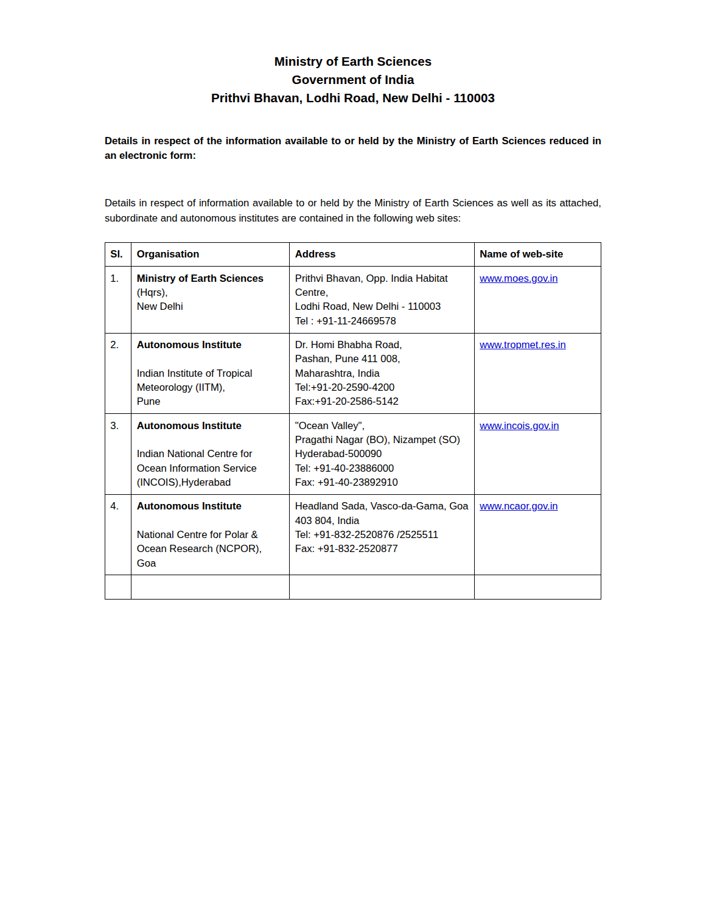Ministry of Earth Sciences
Government of India
Prithvi Bhavan, Lodhi Road, New Delhi - 110003
Details in respect of the information available to or held by the Ministry of Earth Sciences reduced in an electronic form:
Details in respect of information available to or held by the Ministry of Earth Sciences as well as its attached, subordinate and autonomous institutes are contained in the following web sites:
| Sl. | Organisation | Address | Name of web-site |
| --- | --- | --- | --- |
| 1. | Ministry of Earth Sciences (Hqrs), New Delhi | Prithvi Bhavan, Opp. India Habitat Centre, Lodhi Road, New Delhi - 110003 Tel : +91-11-24669578 | www.moes.gov.in |
| 2. | Autonomous Institute Indian Institute of Tropical Meteorology (IITM), Pune | Dr. Homi Bhabha Road, Pashan, Pune 411 008, Maharashtra, India Tel:+91-20-2590-4200 Fax:+91-20-2586-5142 | www.tropmet.res.in |
| 3. | Autonomous Institute Indian National Centre for Ocean Information Service (INCOIS),Hyderabad | "Ocean Valley", Pragathi Nagar (BO), Nizampet (SO) Hyderabad-500090 Tel: +91-40-23886000 Fax: +91-40-23892910 | www.incois.gov.in |
| 4. | Autonomous Institute National Centre for Polar & Ocean Research (NCPOR), Goa | Headland Sada, Vasco-da-Gama, Goa 403 804, India Tel: +91-832-2520876 /2525511 Fax: +91-832-2520877 | www.ncaor.gov.in |